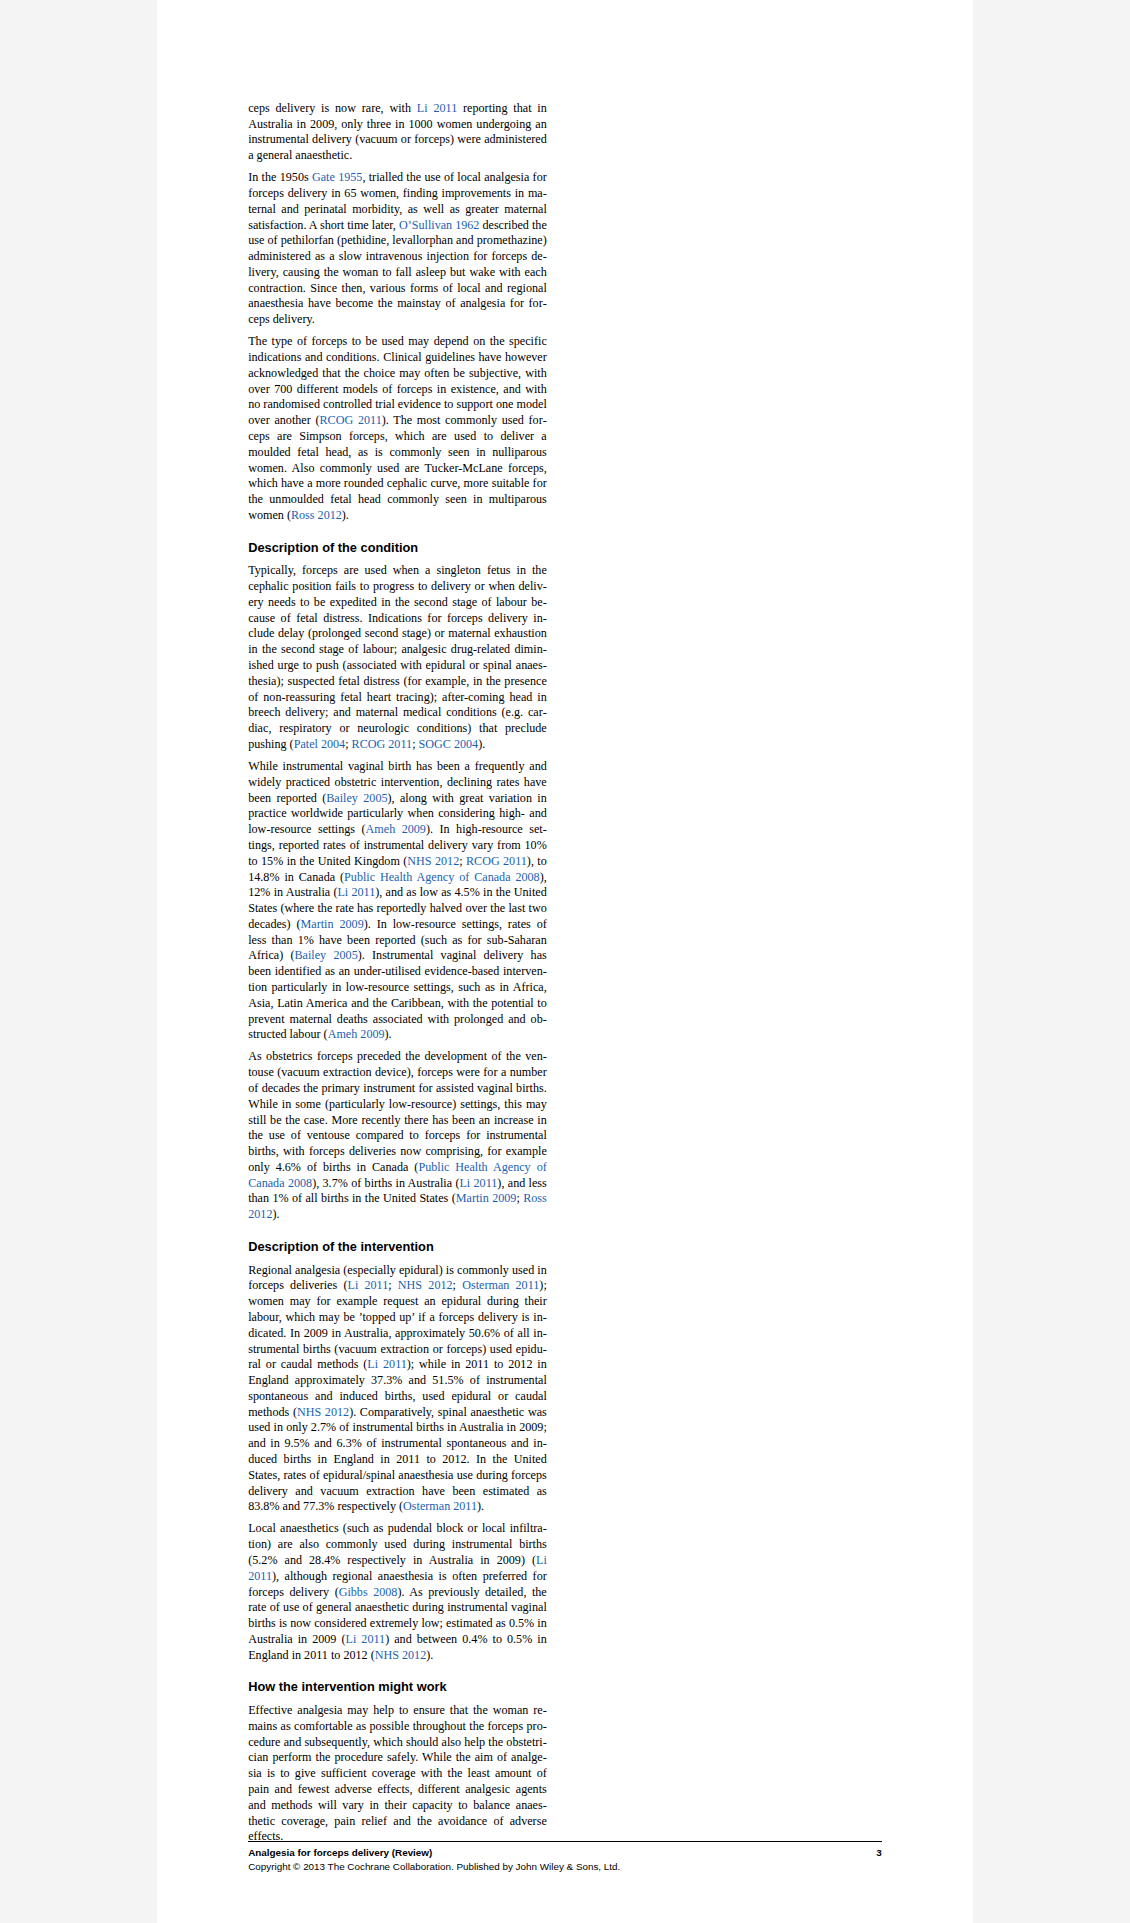ceps delivery is now rare, with Li 2011 reporting that in Australia in 2009, only three in 1000 women undergoing an instrumental delivery (vacuum or forceps) were administered a general anaesthetic.
In the 1950s Gate 1955, trialled the use of local analgesia for forceps delivery in 65 women, finding improvements in maternal and perinatal morbidity, as well as greater maternal satisfaction. A short time later, O’Sullivan 1962 described the use of pethilorfan (pethidine, levallorphan and promethazine) administered as a slow intravenous injection for forceps delivery, causing the woman to fall asleep but wake with each contraction. Since then, various forms of local and regional anaesthesia have become the mainstay of analgesia for forceps delivery.
The type of forceps to be used may depend on the specific indications and conditions. Clinical guidelines have however acknowledged that the choice may often be subjective, with over 700 different models of forceps in existence, and with no randomised controlled trial evidence to support one model over another (RCOG 2011). The most commonly used forceps are Simpson forceps, which are used to deliver a moulded fetal head, as is commonly seen in nulliparous women. Also commonly used are Tucker-McLane forceps, which have a more rounded cephalic curve, more suitable for the unmoulded fetal head commonly seen in multiparous women (Ross 2012).
Description of the condition
Typically, forceps are used when a singleton fetus in the cephalic position fails to progress to delivery or when delivery needs to be expedited in the second stage of labour because of fetal distress. Indications for forceps delivery include delay (prolonged second stage) or maternal exhaustion in the second stage of labour; analgesic drug-related diminished urge to push (associated with epidural or spinal anaesthesia); suspected fetal distress (for example, in the presence of non-reassuring fetal heart tracing); after-coming head in breech delivery; and maternal medical conditions (e.g. cardiac, respiratory or neurologic conditions) that preclude pushing (Patel 2004; RCOG 2011; SOGC 2004).
While instrumental vaginal birth has been a frequently and widely practiced obstetric intervention, declining rates have been reported (Bailey 2005), along with great variation in practice worldwide particularly when considering high- and low-resource settings (Ameh 2009). In high-resource settings, reported rates of instrumental delivery vary from 10% to 15% in the United Kingdom (NHS 2012; RCOG 2011), to 14.8% in Canada (Public Health Agency of Canada 2008), 12% in Australia (Li 2011), and as low as 4.5% in the United States (where the rate has reportedly halved over the last two decades) (Martin 2009). In low-resource settings, rates of less than 1% have been reported (such as for sub-Saharan Africa) (Bailey 2005). Instrumental vaginal delivery has been identified as an under-utilised evidence-based intervention particularly in low-resource settings, such as in Africa, Asia, Latin America and the Caribbean, with the potential to prevent maternal deaths associated with prolonged and obstructed labour (Ameh 2009).
As obstetrics forceps preceded the development of the ventouse (vacuum extraction device), forceps were for a number of decades the primary instrument for assisted vaginal births. While in some (particularly low-resource) settings, this may still be the case. More recently there has been an increase in the use of ventouse compared to forceps for instrumental births, with forceps deliveries now comprising, for example only 4.6% of births in Canada (Public Health Agency of Canada 2008), 3.7% of births in Australia (Li 2011), and less than 1% of all births in the United States (Martin 2009; Ross 2012).
Description of the intervention
Regional analgesia (especially epidural) is commonly used in forceps deliveries (Li 2011; NHS 2012; Osterman 2011); women may for example request an epidural during their labour, which may be ’topped up’ if a forceps delivery is indicated. In 2009 in Australia, approximately 50.6% of all instrumental births (vacuum extraction or forceps) used epidural or caudal methods (Li 2011); while in 2011 to 2012 in England approximately 37.3% and 51.5% of instrumental spontaneous and induced births, used epidural or caudal methods (NHS 2012). Comparatively, spinal anaesthetic was used in only 2.7% of instrumental births in Australia in 2009; and in 9.5% and 6.3% of instrumental spontaneous and induced births in England in 2011 to 2012. In the United States, rates of epidural/spinal anaesthesia use during forceps delivery and vacuum extraction have been estimated as 83.8% and 77.3% respectively (Osterman 2011).
Local anaesthetics (such as pudendal block or local infiltration) are also commonly used during instrumental births (5.2% and 28.4% respectively in Australia in 2009) (Li 2011), although regional anaesthesia is often preferred for forceps delivery (Gibbs 2008). As previously detailed, the rate of use of general anaesthetic during instrumental vaginal births is now considered extremely low; estimated as 0.5% in Australia in 2009 (Li 2011) and between 0.4% to 0.5% in England in 2011 to 2012 (NHS 2012).
How the intervention might work
Effective analgesia may help to ensure that the woman remains as comfortable as possible throughout the forceps procedure and subsequently, which should also help the obstetrician perform the procedure safely. While the aim of analgesia is to give sufficient coverage with the least amount of pain and fewest adverse effects, different analgesic agents and methods will vary in their capacity to balance anaesthetic coverage, pain relief and the avoidance of adverse effects.
Analgesia for forceps delivery (Review) 3
Copyright © 2013 The Cochrane Collaboration. Published by John Wiley & Sons, Ltd.